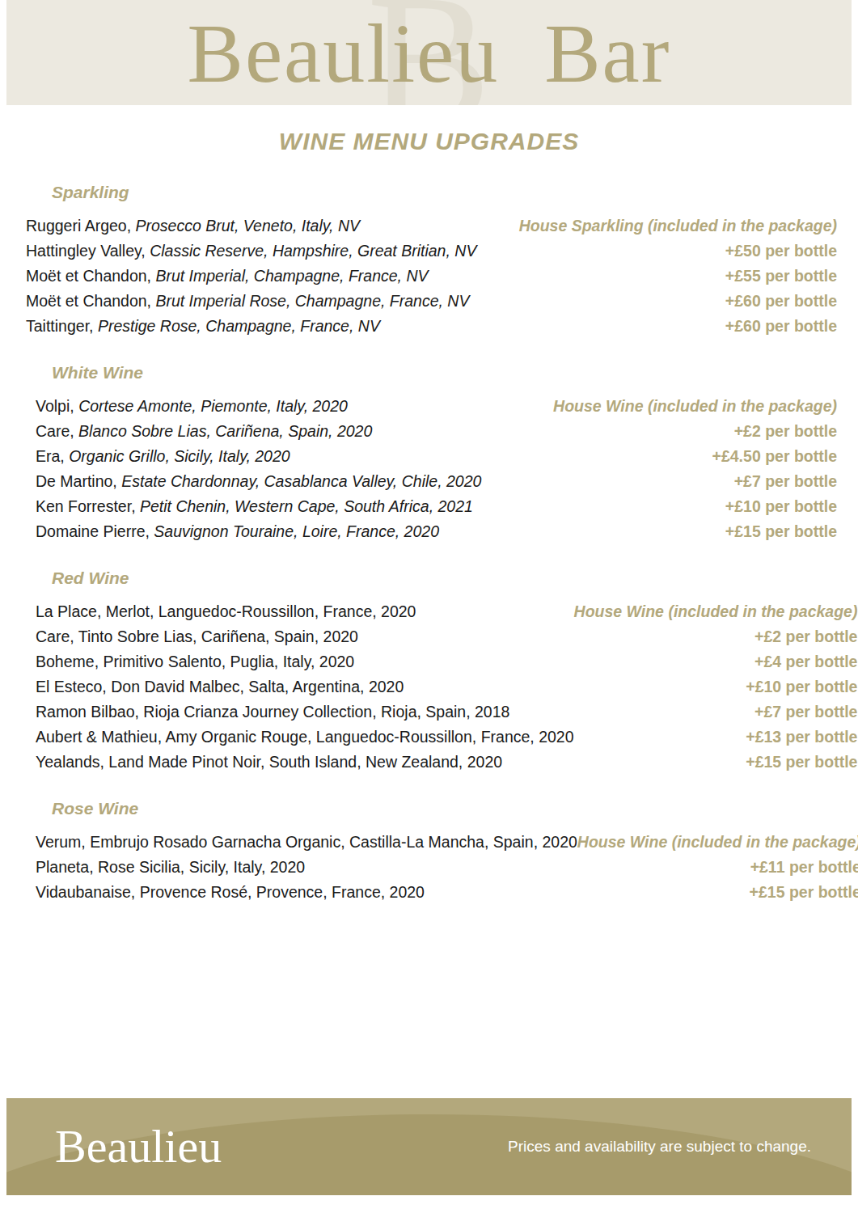B
Beaulieu Bar
WINE MENU UPGRADES
Sparkling
| Ruggeri Argeo, Prosecco Brut, Veneto, Italy, NV | House Sparkling (included in the package) |
| Hattingley Valley, Classic Reserve, Hampshire, Great Britian, NV | +£50 per bottle |
| Moët et Chandon, Brut Imperial, Champagne, France, NV | +£55 per bottle |
| Moët et Chandon, Brut Imperial Rose, Champagne, France, NV | +£60 per bottle |
| Taittinger, Prestige Rose, Champagne, France, NV | +£60 per bottle |
White Wine
| Volpi, Cortese Amonte, Piemonte, Italy, 2020 | House Wine (included in the package) |
| Care, Blanco Sobre Lias, Cariñena, Spain, 2020 | +£2 per bottle |
| Era, Organic Grillo, Sicily, Italy, 2020 | +£4.50 per bottle |
| De Martino, Estate Chardonnay, Casablanca Valley, Chile, 2020 | +£7 per bottle |
| Ken Forrester, Petit Chenin, Western Cape, South Africa, 2021 | +£10 per bottle |
| Domaine Pierre, Sauvignon Touraine, Loire, France, 2020 | +£15 per bottle |
Red Wine
| La Place, Merlot, Languedoc-Roussillon, France, 2020 | House Wine (included in the package) |
| Care, Tinto Sobre Lias, Cariñena, Spain, 2020 | +£2 per bottle |
| Boheme, Primitivo Salento, Puglia, Italy, 2020 | +£4 per bottle |
| El Esteco, Don David Malbec, Salta, Argentina, 2020 | +£10 per bottle |
| Ramon Bilbao, Rioja Crianza Journey Collection, Rioja, Spain, 2018 | +£7 per bottle |
| Aubert & Mathieu, Amy Organic Rouge, Languedoc-Roussillon, France, 2020 | +£13 per bottle |
| Yealands, Land Made Pinot Noir, South Island, New Zealand, 2020 | +£15 per bottle |
Rose Wine
| Verum, Embrujo Rosado Garnacha Organic, Castilla-La Mancha, Spain, 2020 | House Wine (included in the package) |
| Planeta, Rose Sicilia, Sicily, Italy, 2020 | +£11 per bottle |
| Vidaubanaise, Provence Rosé, Provence, France, 2020 | +£15 per bottle |
Beaulieu
Prices and availability are subject to change.